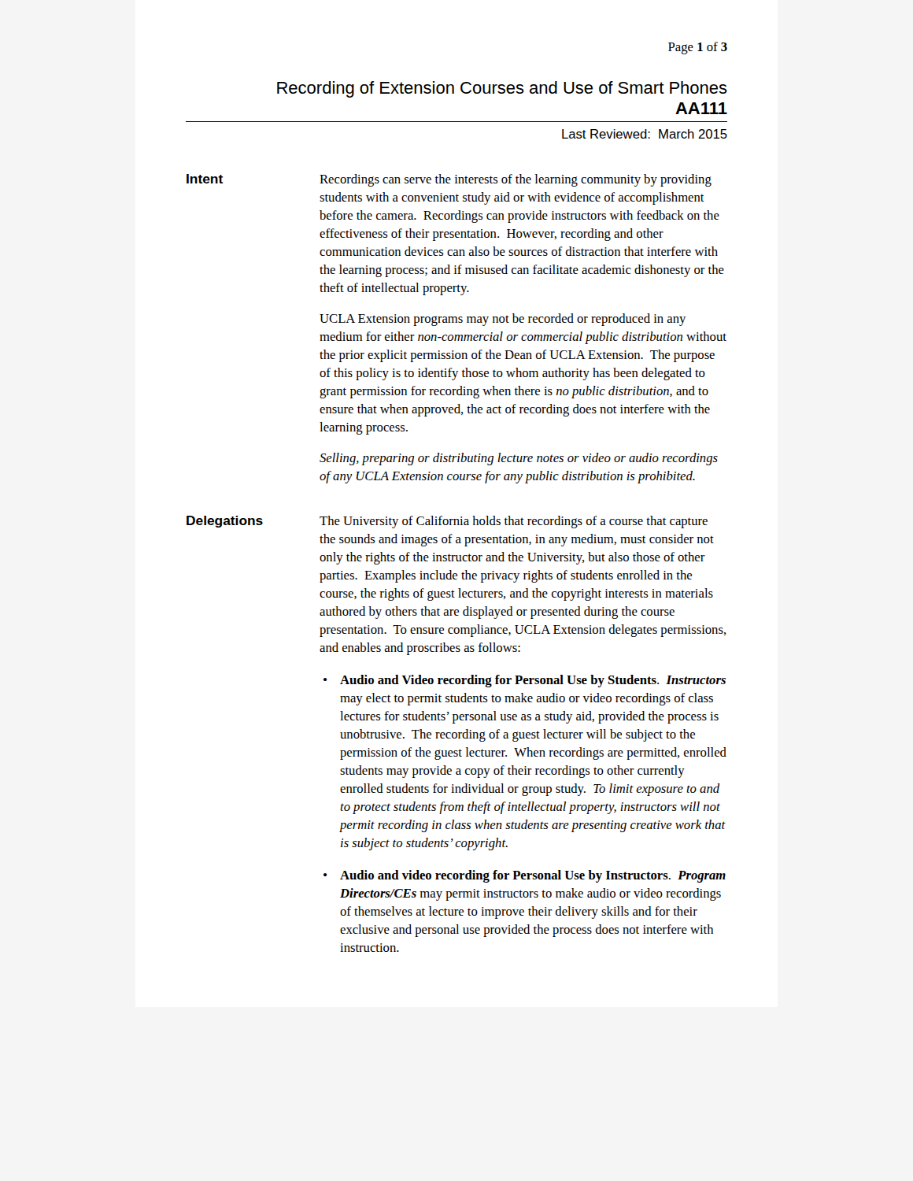Page 1 of 3
Recording of Extension Courses and Use of Smart Phones
AA111
Last Reviewed: March 2015
Intent
Recordings can serve the interests of the learning community by providing students with a convenient study aid or with evidence of accomplishment before the camera. Recordings can provide instructors with feedback on the effectiveness of their presentation. However, recording and other communication devices can also be sources of distraction that interfere with the learning process; and if misused can facilitate academic dishonesty or the theft of intellectual property.
UCLA Extension programs may not be recorded or reproduced in any medium for either non-commercial or commercial public distribution without the prior explicit permission of the Dean of UCLA Extension. The purpose of this policy is to identify those to whom authority has been delegated to grant permission for recording when there is no public distribution, and to ensure that when approved, the act of recording does not interfere with the learning process.
Selling, preparing or distributing lecture notes or video or audio recordings of any UCLA Extension course for any public distribution is prohibited.
Delegations
The University of California holds that recordings of a course that capture the sounds and images of a presentation, in any medium, must consider not only the rights of the instructor and the University, but also those of other parties. Examples include the privacy rights of students enrolled in the course, the rights of guest lecturers, and the copyright interests in materials authored by others that are displayed or presented during the course presentation. To ensure compliance, UCLA Extension delegates permissions, and enables and proscribes as follows:
Audio and Video recording for Personal Use by Students. Instructors may elect to permit students to make audio or video recordings of class lectures for students’ personal use as a study aid, provided the process is unobtrusive. The recording of a guest lecturer will be subject to the permission of the guest lecturer. When recordings are permitted, enrolled students may provide a copy of their recordings to other currently enrolled students for individual or group study. To limit exposure to and to protect students from theft of intellectual property, instructors will not permit recording in class when students are presenting creative work that is subject to students’ copyright.
Audio and video recording for Personal Use by Instructors. Program Directors/CEs may permit instructors to make audio or video recordings of themselves at lecture to improve their delivery skills and for their exclusive and personal use provided the process does not interfere with instruction.